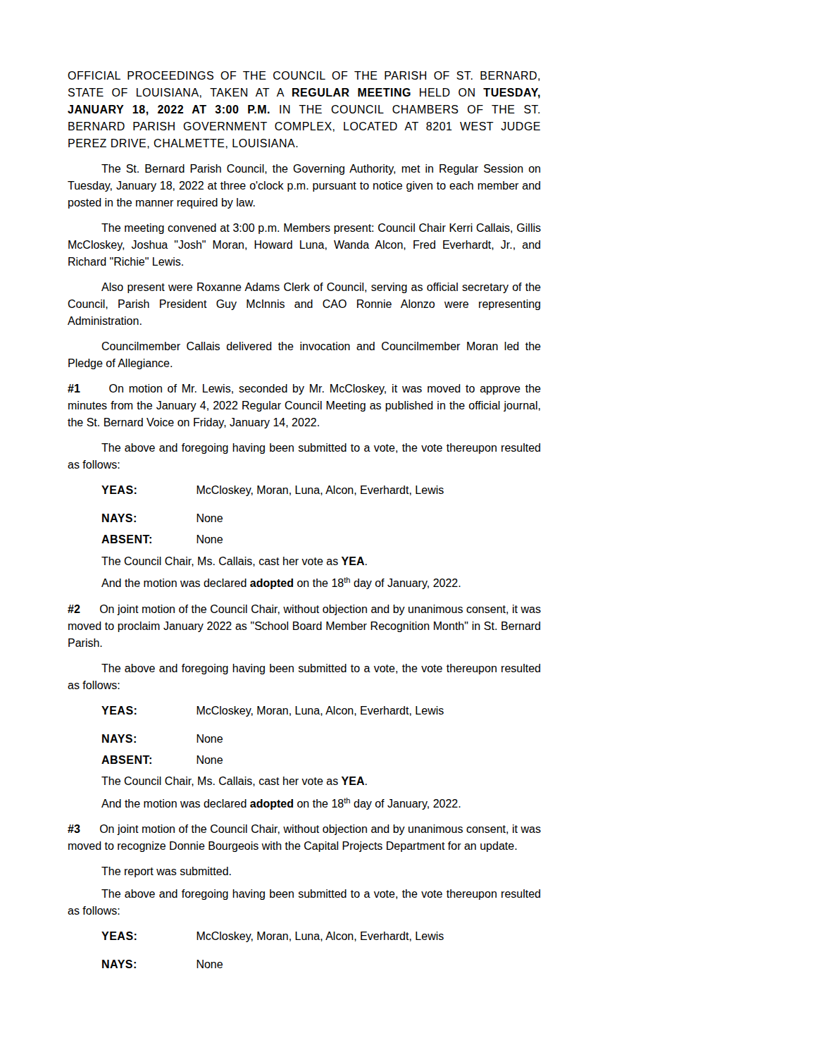OFFICIAL PROCEEDINGS OF THE COUNCIL OF THE PARISH OF ST. BERNARD, STATE OF LOUISIANA, TAKEN AT A REGULAR MEETING HELD ON TUESDAY, JANUARY 18, 2022 AT 3:00 P.M. IN THE COUNCIL CHAMBERS OF THE ST. BERNARD PARISH GOVERNMENT COMPLEX, LOCATED AT 8201 WEST JUDGE PEREZ DRIVE, CHALMETTE, LOUISIANA.
The St. Bernard Parish Council, the Governing Authority, met in Regular Session on Tuesday, January 18, 2022 at three o'clock p.m. pursuant to notice given to each member and posted in the manner required by law.
The meeting convened at 3:00 p.m. Members present: Council Chair Kerri Callais, Gillis McCloskey, Joshua "Josh" Moran, Howard Luna, Wanda Alcon, Fred Everhardt, Jr., and Richard "Richie" Lewis.
Also present were Roxanne Adams Clerk of Council, serving as official secretary of the Council, Parish President Guy McInnis and CAO Ronnie Alonzo were representing Administration.
Councilmember Callais delivered the invocation and Councilmember Moran led the Pledge of Allegiance.
#1 On motion of Mr. Lewis, seconded by Mr. McCloskey, it was moved to approve the minutes from the January 4, 2022 Regular Council Meeting as published in the official journal, the St. Bernard Voice on Friday, January 14, 2022.
The above and foregoing having been submitted to a vote, the vote thereupon resulted as follows:
YEAS: McCloskey, Moran, Luna, Alcon, Everhardt, Lewis
NAYS: None
ABSENT: None
The Council Chair, Ms. Callais, cast her vote as YEA.
And the motion was declared adopted on the 18th day of January, 2022.
#2 On joint motion of the Council Chair, without objection and by unanimous consent, it was moved to proclaim January 2022 as "School Board Member Recognition Month" in St. Bernard Parish.
The above and foregoing having been submitted to a vote, the vote thereupon resulted as follows:
YEAS: McCloskey, Moran, Luna, Alcon, Everhardt, Lewis
NAYS: None
ABSENT: None
The Council Chair, Ms. Callais, cast her vote as YEA.
And the motion was declared adopted on the 18th day of January, 2022.
#3 On joint motion of the Council Chair, without objection and by unanimous consent, it was moved to recognize Donnie Bourgeois with the Capital Projects Department for an update.
The report was submitted.
The above and foregoing having been submitted to a vote, the vote thereupon resulted as follows:
YEAS: McCloskey, Moran, Luna, Alcon, Everhardt, Lewis
NAYS: None